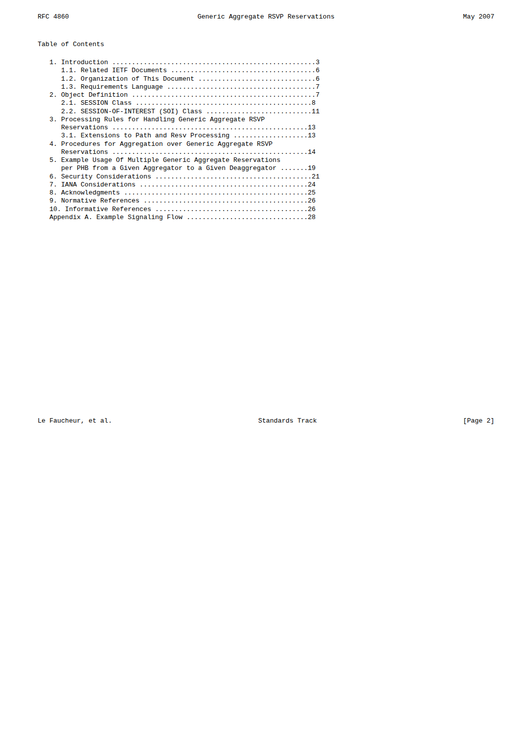RFC 4860 Generic Aggregate RSVP Reservations May 2007
Table of Contents
   1. Introduction ....................................................3
      1.1. Related IETF Documents .....................................6
      1.2. Organization of This Document ..............................6
      1.3. Requirements Language ......................................7
   2. Object Definition ...............................................7
      2.1. SESSION Class .............................................8
      2.2. SESSION-OF-INTEREST (SOI) Class ...........................11
   3. Processing Rules for Handling Generic Aggregate RSVP
      Reservations ..................................................13
      3.1. Extensions to Path and Resv Processing ...................13
   4. Procedures for Aggregation over Generic Aggregate RSVP
      Reservations ..................................................14
   5. Example Usage Of Multiple Generic Aggregate Reservations
      per PHB from a Given Aggregator to a Given Deaggregator .......19
   6. Security Considerations ........................................21
   7. IANA Considerations ...........................................24
   8. Acknowledgments ...............................................25
   9. Normative References ..........................................26
   10. Informative References .......................................26
   Appendix A. Example Signaling Flow ...............................28
Le Faucheur, et al. Standards Track [Page 2]